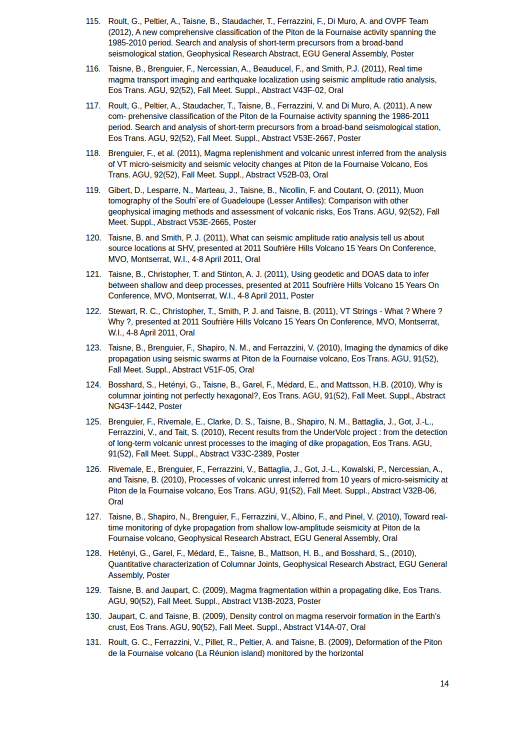Roult, G., Peltier, A., Taisne, B., Staudacher, T., Ferrazzini, F., Di Muro, A. and OVPF Team (2012), A new comprehensive classification of the Piton de la Fournaise activity spanning the 1985-2010 period. Search and analysis of short-term precursors from a broad-band seismological station, Geophysical Research Abstract, EGU General Assembly, Poster
Taisne, B., Brenguier, F., Nercessian, A., Beauducel, F., and Smith, P.J. (2011), Real time magma transport imaging and earthquake localization using seismic amplitude ratio analysis, Eos Trans. AGU, 92(52), Fall Meet. Suppl., Abstract V43F-02, Oral
Roult, G., Peltier, A., Staudacher, T., Taisne, B., Ferrazzini, V. and Di Muro, A. (2011), A new com- prehensive classification of the Piton de la Fournaise activity spanning the 1986-2011 period. Search and analysis of short-term precursors from a broad-band seismological station, Eos Trans. AGU, 92(52), Fall Meet. Suppl., Abstract V53E-2667, Poster
Brenguier, F., et al. (2011), Magma replenishment and volcanic unrest inferred from the analysis of VT micro-seismicity and seismic velocity changes at Piton de la Fournaise Volcano, Eos Trans. AGU, 92(52), Fall Meet. Suppl., Abstract V52B-03, Oral
Gibert, D., Lesparre, N., Marteau, J., Taisne, B., Nicollin, F. and Coutant, O. (2011), Muon tomography of the Soufri`ere of Guadeloupe (Lesser Antilles): Comparison with other geophysical imaging methods and assessment of volcanic risks, Eos Trans. AGU, 92(52), Fall Meet. Suppl., Abstract V53E-2665, Poster
Taisne, B. and Smith, P. J. (2011), What can seismic amplitude ratio analysis tell us about source locations at SHV, presented at 2011 Soufrière Hills Volcano 15 Years On Conference, MVO, Montserrat, W.I., 4-8 April 2011, Oral
Taisne, B., Christopher, T. and Stinton, A. J. (2011), Using geodetic and DOAS data to infer between shallow and deep processes, presented at 2011 Soufrière Hills Volcano 15 Years On Conference, MVO, Montserrat, W.I., 4-8 April 2011, Poster
Stewart, R. C., Christopher, T., Smith, P. J. and Taisne, B. (2011), VT Strings - What ? Where ? Why ?, presented at 2011 Soufrière Hills Volcano 15 Years On Conference, MVO, Montserrat, W.I., 4-8 April 2011, Oral
Taisne, B., Brenguier, F., Shapiro, N. M., and Ferrazzini, V. (2010), Imaging the dynamics of dike propagation using seismic swarms at Piton de la Fournaise volcano, Eos Trans. AGU, 91(52), Fall Meet. Suppl., Abstract V51F-05, Oral
Bosshard, S., Hetényi, G., Taisne, B., Garel, F., Médard, E., and Mattsson, H.B. (2010), Why is columnar jointing not perfectly hexagonal?, Eos Trans. AGU, 91(52), Fall Meet. Suppl., Abstract NG43F-1442, Poster
Brenguier, F., Rivemale, E., Clarke, D. S., Taisne, B., Shapiro, N. M., Battaglia, J., Got, J.-L., Ferrazzini, V., and Tait, S. (2010), Recent results from the UnderVolc project : from the detection of long-term volcanic unrest processes to the imaging of dike propagation, Eos Trans. AGU, 91(52), Fall Meet. Suppl., Abstract V33C-2389, Poster
Rivemale, E., Brenguier, F., Ferrazzini, V., Battaglia, J., Got, J.-L., Kowalski, P., Nercessian, A., and Taisne, B. (2010), Processes of volcanic unrest inferred from 10 years of micro-seismicity at Piton de la Fournaise volcano, Eos Trans. AGU, 91(52), Fall Meet. Suppl., Abstract V32B-06, Oral
Taisne, B., Shapiro, N., Brenguier, F., Ferrazzini, V., Albino, F., and Pinel, V. (2010), Toward real-time monitoring of dyke propagation from shallow low-amplitude seismicity at Piton de la Fournaise volcano, Geophysical Research Abstract, EGU General Assembly, Oral
Hetényi, G., Garel, F., Médard, E., Taisne, B., Mattson, H. B., and Bosshard, S., (2010), Quantitative characterization of Columnar Joints, Geophysical Research Abstract, EGU General Assembly, Poster
Taisne, B. and Jaupart, C. (2009), Magma fragmentation within a propagating dike, Eos Trans. AGU, 90(52), Fall Meet. Suppl., Abstract V13B-2023, Poster
Jaupart, C. and Taisne, B. (2009), Density control on magma reservoir formation in the Earth's crust, Eos Trans. AGU, 90(52), Fall Meet. Suppl., Abstract V14A-07, Oral
Roult, G. C., Ferrazzini, V., Pillet, R., Peltier, A. and Taisne, B. (2009), Deformation of the Piton de la Fournaise volcano (La Réunion island) monitored by the horizontal
14